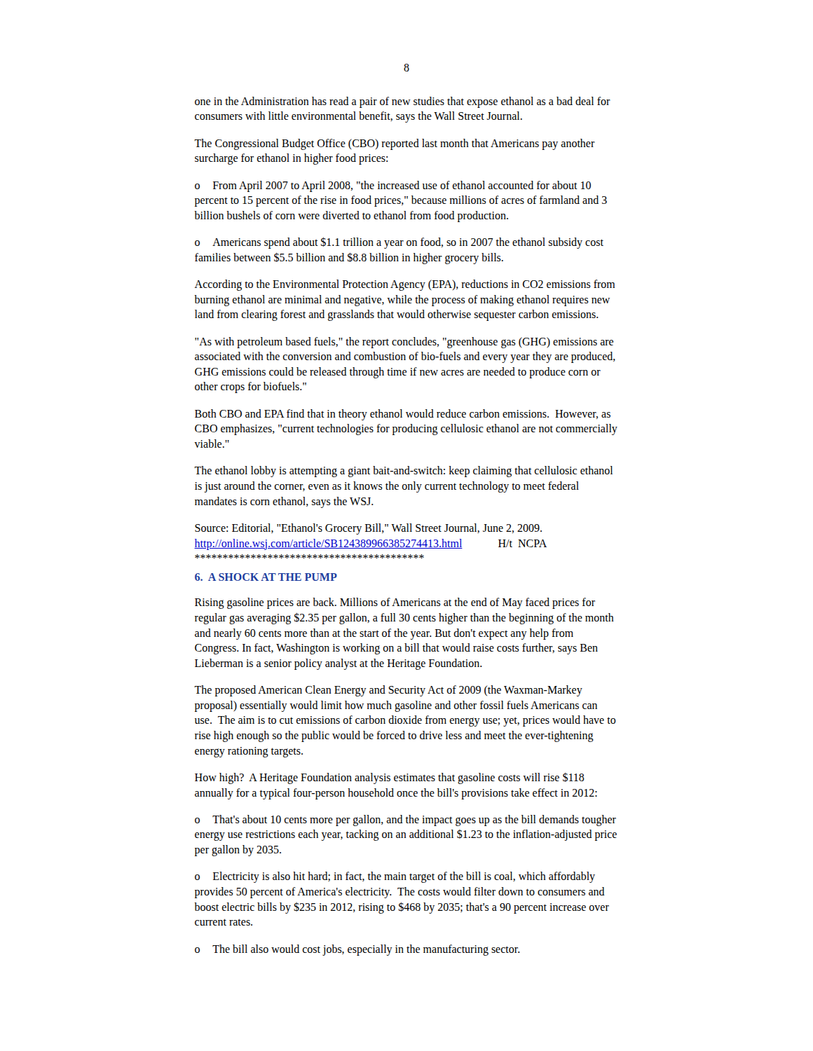8
one in the Administration has read a pair of new studies that expose ethanol as a bad deal for consumers with little environmental benefit, says the Wall Street Journal.
The Congressional Budget Office (CBO) reported last month that Americans pay another surcharge for ethanol in higher food prices:
o From April 2007 to April 2008, "the increased use of ethanol accounted for about 10 percent to 15 percent of the rise in food prices," because millions of acres of farmland and 3 billion bushels of corn were diverted to ethanol from food production.
o Americans spend about $1.1 trillion a year on food, so in 2007 the ethanol subsidy cost families between $5.5 billion and $8.8 billion in higher grocery bills.
According to the Environmental Protection Agency (EPA), reductions in CO2 emissions from burning ethanol are minimal and negative, while the process of making ethanol requires new land from clearing forest and grasslands that would otherwise sequester carbon emissions.
"As with petroleum based fuels," the report concludes, "greenhouse gas (GHG) emissions are associated with the conversion and combustion of bio-fuels and every year they are produced, GHG emissions could be released through time if new acres are needed to produce corn or other crops for biofuels."
Both CBO and EPA find that in theory ethanol would reduce carbon emissions. However, as CBO emphasizes, "current technologies for producing cellulosic ethanol are not commercially viable."
The ethanol lobby is attempting a giant bait-and-switch: keep claiming that cellulosic ethanol is just around the corner, even as it knows the only current technology to meet federal mandates is corn ethanol, says the WSJ.
Source: Editorial, "Ethanol's Grocery Bill," Wall Street Journal, June 2, 2009.
http://online.wsj.com/article/SB124389966385274413.html H/t NCPA
*****************************************
6. A SHOCK AT THE PUMP
Rising gasoline prices are back. Millions of Americans at the end of May faced prices for regular gas averaging $2.35 per gallon, a full 30 cents higher than the beginning of the month and nearly 60 cents more than at the start of the year. But don't expect any help from Congress. In fact, Washington is working on a bill that would raise costs further, says Ben Lieberman is a senior policy analyst at the Heritage Foundation.
The proposed American Clean Energy and Security Act of 2009 (the Waxman-Markey proposal) essentially would limit how much gasoline and other fossil fuels Americans can use. The aim is to cut emissions of carbon dioxide from energy use; yet, prices would have to rise high enough so the public would be forced to drive less and meet the ever-tightening energy rationing targets.
How high? A Heritage Foundation analysis estimates that gasoline costs will rise $118 annually for a typical four-person household once the bill's provisions take effect in 2012:
o That's about 10 cents more per gallon, and the impact goes up as the bill demands tougher energy use restrictions each year, tacking on an additional $1.23 to the inflation-adjusted price per gallon by 2035.
o Electricity is also hit hard; in fact, the main target of the bill is coal, which affordably provides 50 percent of America's electricity. The costs would filter down to consumers and boost electric bills by $235 in 2012, rising to $468 by 2035; that's a 90 percent increase over current rates.
o The bill also would cost jobs, especially in the manufacturing sector.